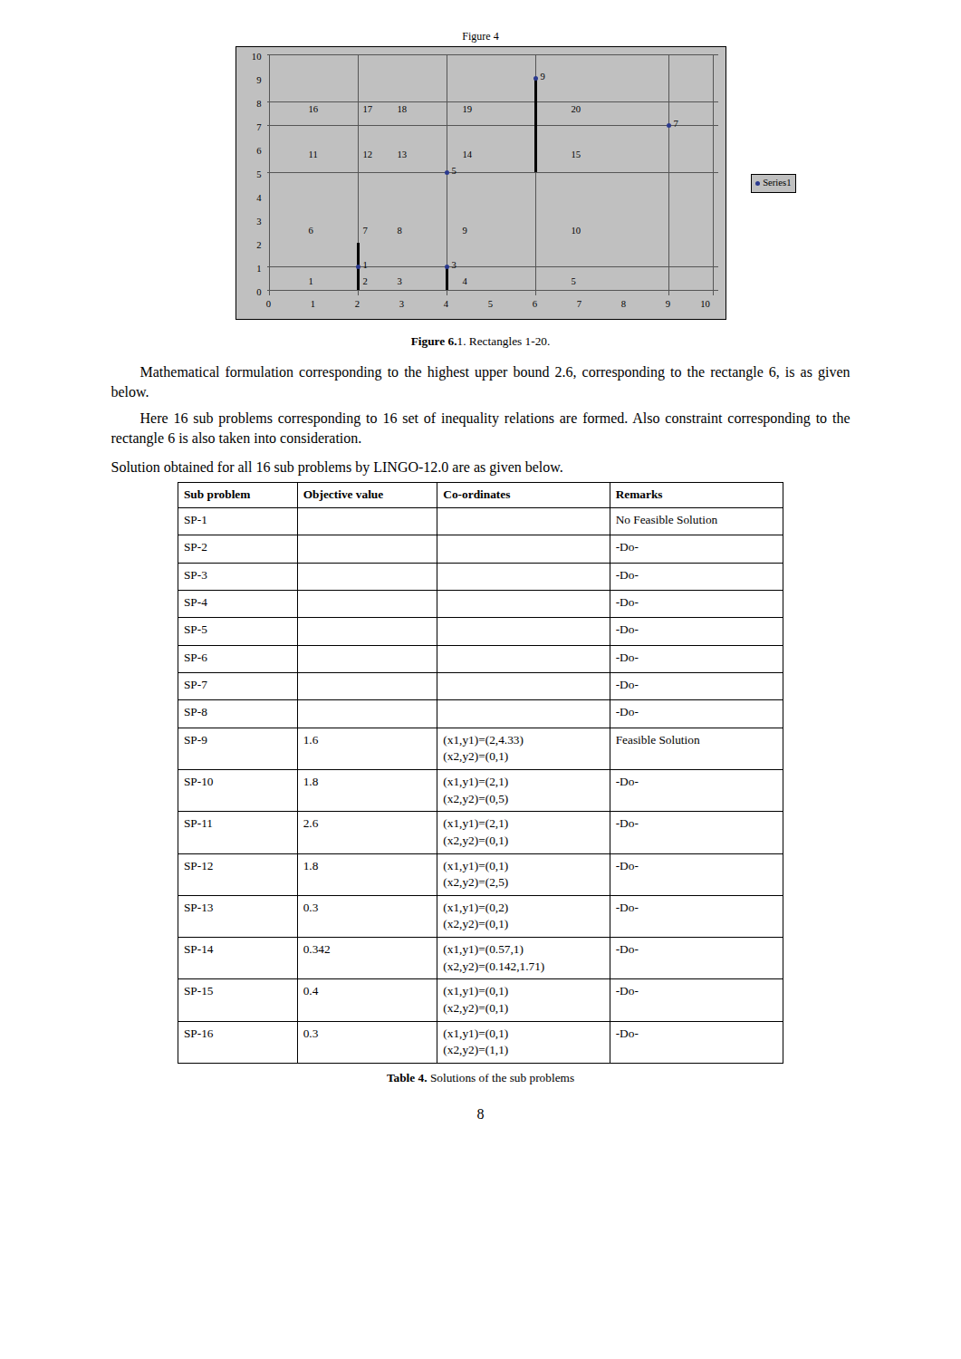Figure 4
10
9
8
7
6
5
4
3
2
1
0
0
1
2
3
4
5
6
7
8
9
10
1
2
3
4
5
6
7
8
9
10
11
12
13
14
15
16
17
18
19
20
9
7
5
1
3
Series1
Figure 6. 1. Rectangles 1-20.
Mathematical formulation corresponding to the highest upper bound 2.6, corresponding to the rectangle 6, is as given below.
Here 16 sub problems corresponding to 16 set of inequality relations are formed. Also constraint corresponding to the rectangle 6 is also taken into consideration.
Solution obtained for all 16 sub problems by LINGO-12.0 are as given below.
| Sub problem | Objective value | Co-ordinates | Remarks |
| --- | --- | --- | --- |
| SP-1 | | | No Feasible Solution |
| SP-2 | | | -Do- |
| SP-3 | | | -Do- |
| SP-4 | | | -Do- |
| SP-5 | | | -Do- |
| SP-6 | | | -Do- |
| SP-7 | | | -Do- |
| SP-8 | | | -Do- |
| SP-9 | 1.6 | (x1,y1)=(2,4.33) (x2,y2)=(0,1) | Feasible Solution |
| SP-10 | 1.8 | (x1,y1)=(2,1) (x2,y2)=(0,5) | -Do- |
| SP-11 | 2.6 | (x1,y1)=(2,1) (x2,y2)=(0,1) | -Do- |
| SP-12 | 1.8 | (x1,y1)=(0,1) (x2,y2)=(2,5) | -Do- |
| SP-13 | 0.3 | (x1,y1)=(0,2) (x2,y2)=(0,1) | -Do- |
| SP-14 | 0.342 | (x1,y1)=(0.57,1) (x2,y2)=(0.142,1.71) | -Do- |
| SP-15 | 0.4 | (x1,y1)=(0,1) (x2,y2)=(0,1) | -Do- |
| SP-16 | 0.3 | (x1,y1)=(0,1) (x2,y2)=(1,1) | -Do- |
Table 4. Solutions of the sub problems
8